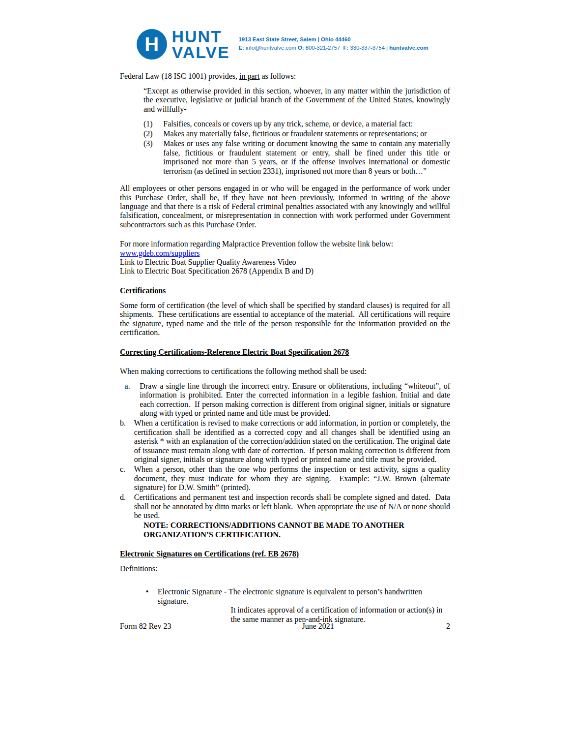H
HUNT VALVE
1913 East State Street, Salem | Ohio 44460
E: info@huntvalve.com O: 800-321-2757 F: 330-337-3754 | huntvalve.com
Federal Law (18 ISC 1001) provides, in part as follows:
“Except as otherwise provided in this section, whoever, in any matter within the jurisdiction of the executive, legislative or judicial branch of the Government of the United States, knowingly and willfully-
(1) Falsifies, conceals or covers up by any trick, scheme, or device, a material fact:
(2) Makes any materially false, fictitious or fraudulent statements or representations; or
(3) Makes or uses any false writing or document knowing the same to contain any materially false, fictitious or fraudulent statement or entry, shall be fined under this title or imprisoned not more than 5 years, or if the offense involves international or domestic terrorism (as defined in section 2331), imprisoned not more than 8 years or both…”
All employees or other persons engaged in or who will be engaged in the performance of work under this Purchase Order, shall be, if they have not been previously, informed in writing of the above language and that there is a risk of Federal criminal penalties associated with any knowingly and willful falsification, concealment, or misrepresentation in connection with work performed under Government subcontractors such as this Purchase Order.
For more information regarding Malpractice Prevention follow the website link below:
www.gdeb.com/suppliers
Link to Electric Boat Supplier Quality Awareness Video
Link to Electric Boat Specification 2678 (Appendix B and D)
Certifications
Some form of certification (the level of which shall be specified by standard clauses) is required for all shipments. These certifications are essential to acceptance of the material. All certifications will require the signature, typed name and the title of the person responsible for the information provided on the certification.
Correcting Certifications-Reference Electric Boat Specification 2678
When making corrections to certifications the following method shall be used:
a. Draw a single line through the incorrect entry. Erasure or obliterations, including “whiteout”, of information is prohibited. Enter the corrected information in a legible fashion. Initial and date each correction. If person making correction is different from original signer, initials or signature along with typed or printed name and title must be provided.
b. When a certification is revised to make corrections or add information, in portion or completely, the certification shall be identified as a corrected copy and all changes shall be identified using an asterisk * with an explanation of the correction/addition stated on the certification. The original date of issuance must remain along with date of correction. If person making correction is different from original signer, initials or signature along with typed or printed name and title must be provided.
c. When a person, other than the one who performs the inspection or test activity, signs a quality document, they must indicate for whom they are signing. Example: “J.W. Brown (alternate signature) for D.W. Smith” (printed).
d. Certifications and permanent test and inspection records shall be complete signed and dated. Data shall not be annotated by ditto marks or left blank. When appropriate the use of N/A or none should be used.
NOTE: CORRECTIONS/ADDITIONS CANNOT BE MADE TO ANOTHER
ORGANIZATION’S CERTIFICATION.
Electronic Signatures on Certifications (ref. EB 2678)
Definitions:
Electronic Signature - The electronic signature is equivalent to person’s handwritten signature.
It indicates approval of a certification of information or action(s) in the same manner as pen-and-ink signature.
Form 82 Rev 23
June 2021
2